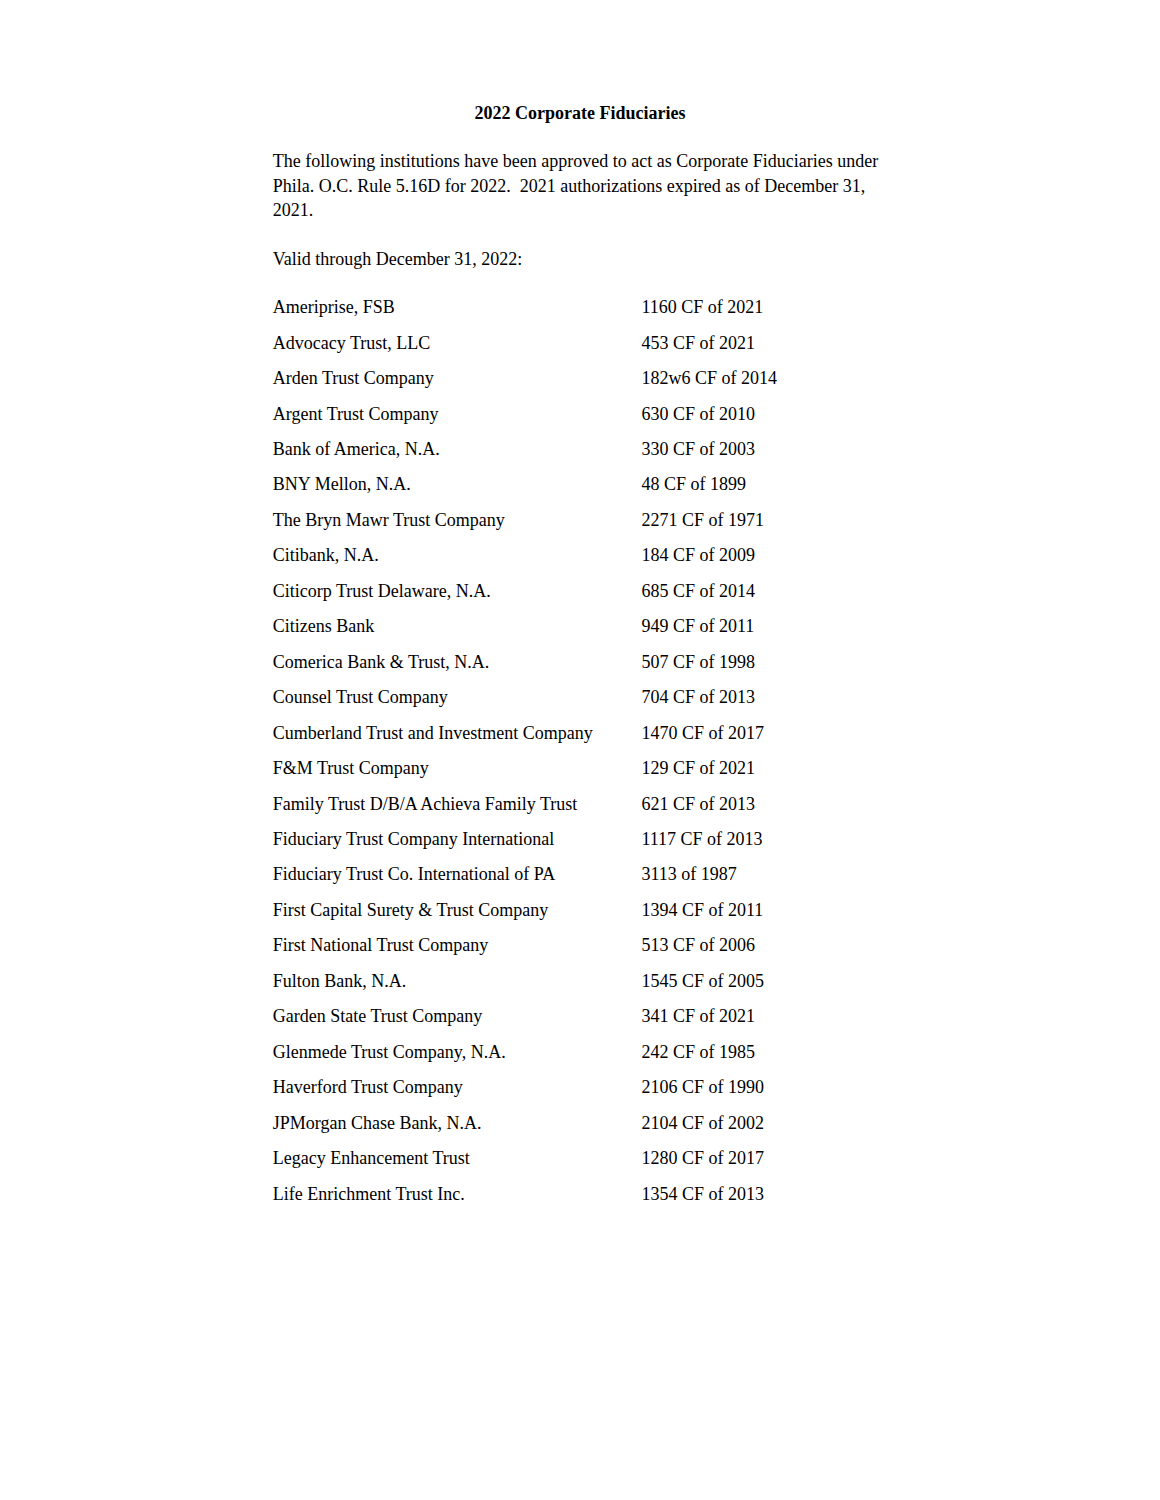2022 Corporate Fiduciaries
The following institutions have been approved to act as Corporate Fiduciaries under Phila. O.C. Rule 5.16D for 2022. 2021 authorizations expired as of December 31, 2021.
Valid through December 31, 2022:
| Ameriprise, FSB | 1160 CF of 2021 |
| Advocacy Trust, LLC | 453 CF of 2021 |
| Arden Trust Company | 182w6 CF of 2014 |
| Argent Trust Company | 630 CF of 2010 |
| Bank of America, N.A. | 330 CF of 2003 |
| BNY Mellon, N.A. | 48 CF of 1899 |
| The Bryn Mawr Trust Company | 2271 CF of 1971 |
| Citibank, N.A. | 184 CF of 2009 |
| Citicorp Trust Delaware, N.A. | 685 CF of 2014 |
| Citizens Bank | 949 CF of 2011 |
| Comerica Bank & Trust, N.A. | 507 CF of 1998 |
| Counsel Trust Company | 704 CF of 2013 |
| Cumberland Trust and Investment Company | 1470 CF of 2017 |
| F&M Trust Company | 129 CF of 2021 |
| Family Trust D/B/A Achieva Family Trust | 621 CF of 2013 |
| Fiduciary Trust Company International | 1117 CF of 2013 |
| Fiduciary Trust Co. International of PA | 3113 of 1987 |
| First Capital Surety & Trust Company | 1394 CF of 2011 |
| First National Trust Company | 513 CF of 2006 |
| Fulton Bank, N.A. | 1545 CF of 2005 |
| Garden State Trust Company | 341 CF of 2021 |
| Glenmede Trust Company, N.A. | 242 CF of 1985 |
| Haverford Trust Company | 2106 CF of 1990 |
| JPMorgan Chase Bank, N.A. | 2104 CF of 2002 |
| Legacy Enhancement Trust | 1280 CF of 2017 |
| Life Enrichment Trust Inc. | 1354 CF of 2013 |